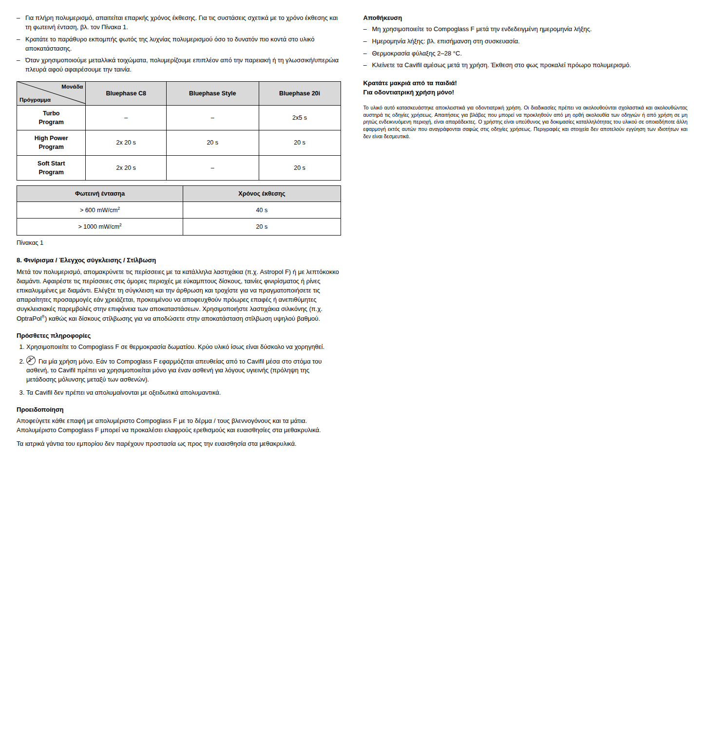Για πλήρη πολυμερισμό, απαιτείται επαρκής χρόνος έκθεσης. Για τις συστάσεις σχετικά με το χρόνο έκθεσης και τη φωτεινή έντα­ση, βλ. τον Πίνακα 1.
Κρατάτε το παράθυρο εκπομπής φωτός της λυχνίας πολυμε­ρισμού όσο το δυνατόν πιο κοντά στο υλικό αποκατάστασης.
Όταν χρησιμοποιούμε μεταλλικά τοιχώματα, πολυμερίζουμε επι­πλέον από την παρειακή ή τη γλωσσική/υπερώια πλευρά αφού αφαιρέσουμε την ταινία.
| Μονάδα Πρόγραμμα | Bluephase C8 | Bluephase Style | Bluephase 20i |
| --- | --- | --- | --- |
| Turbo Program | – | – | 2x5 s |
| High Power Program | 2x 20 s | 20 s | 20 s |
| Soft Start Program | 2x 20 s | – | 20 s |
| Φωτεινή έντασηa | Χρόνος έκθεσης |
| --- | --- |
| > 600 mW/cm 2 | 40 s |
| > 1000 mW/cm 2 | 20 s |
Πίνακας 1
8. Φινίρισμα / Έλεγχος σύγκλεισης / Στίλβωση
Μετά τον πολυμερισμό, απομακρύνετε τις περίσσειες με τα κατάλληλα λαστιχάκια (π.χ. Astropol F) ή με λεπτόκοκκο διαμάντι. Αφαιρέστε τις περίσσειες στις όμορες περιοχές με εύκαμπτους δίσκους, ταινίες φινιρίσματος ή ρίνες επικαλυμμένες με διαμάντι. Ελέγξτε τη σύγκλειση και την άρθρωση και τροχίστε για να πραγματοποιήσετε τις απαραίτητες προσαρμογές εάν χρειάζεται, προκειμένου να αποφευχθούν πρόωρες επαφές ή ανεπιθύμητες συγκλεισιακές παρεμβολές στην επιφάνεια των αποκαταστάσεων. Χρησιμοποιήστε λαστιχάκια σιλικόνης (π.χ. OptraPol®) καθώς και δίσκους στίλβωσης για να αποδώσετε στην αποκατάσταση στίλβωση υψηλού βαθμού.
Πρόσθετες πληροφορίες
Χρησιμοποιείτε το Compoglass F σε θερμοκρασία δωματίου. Κρύο υλικό ίσως είναι δύσκολο να χορηγηθεί.
Για μία χρήση μόνο. Εάν το Compoglass F εφαρμόζεται απευθείας από το Cavifil μέσα στο στόμα του ασθενή, το Cavifil πρέπει να χρησιμοποιείται μόνο για έναν ασθενή για λόγους υγιεινής (πρόληψη της μετάδοσης μόλυνσης μεταξύ των ασθενών).
Τα Cavifil δεν πρέπει να απολυμαίνονται με οξειδωτικά απολυμαντικά.
Προειδοποίηση
Αποφεύγετε κάθε επαφή με απολυμέριστο Compoglass F με το δέρμα / τους βλεννογόνους και τα μάτια. Απολυμέριστο Compoglass F μπορεί να προκαλέσει ελαφρούς ερεθισμούς και ευαισθησίες στα μεθακρυλικά.
Τα ιατρικά γάντια του εμπορίου δεν παρέχουν προστασία ως προς την ευαισθησία στα μεθακρυλικά.
Αποθήκευση
Μη χρησιμοποιείτε το Compoglass F μετά την ενδεδειγμένη ημερομηνία λήξης.
Ημερομηνία λήξης: βλ. επισήμανση στη συσκευασία.
Θερμοκρασία φύλαξης 2–28 °C.
Κλείνετε τα Cavifil αμέσως μετά τη χρήση. Έκθεση στο φως προκαλεί πρόωρο πολυμερισμό.
Κρατάτε μακριά από τα παιδιά!
Για οδοντιατρική χρήση μόνο!
Το υλικό αυτό κατασκευάστηκε αποκλειστικά για οδοντιατρική χρήση. Οι διαδικασίες πρέπει να ακολουθούνται σχολαστικά και ακολουθώντας αυστηρά τις οδηγίες χρήσεως. Απαιτήσεις για βλάβες που μπορεί να προκληθούν από μη ορθή ακολουθία των οδηγιών ή από χρήση σε μη ρητώς ενδεικνυόμενη περιοχή, είναι απαράδεκτες. Ο χρήστης είναι υπεύθυνος για δοκιμασίες καταλληλότητας του υλικού σε οποιαδήποτε άλλη εφαρμογή εκτός αυτών που αναγράφονται σαφώς στις οδηγίες χρήσεως. Περιγραφές και στοιχεία δεν αποτελούν εγγύηση των ιδιοτήτων και δεν είναι δεσμευτικά.